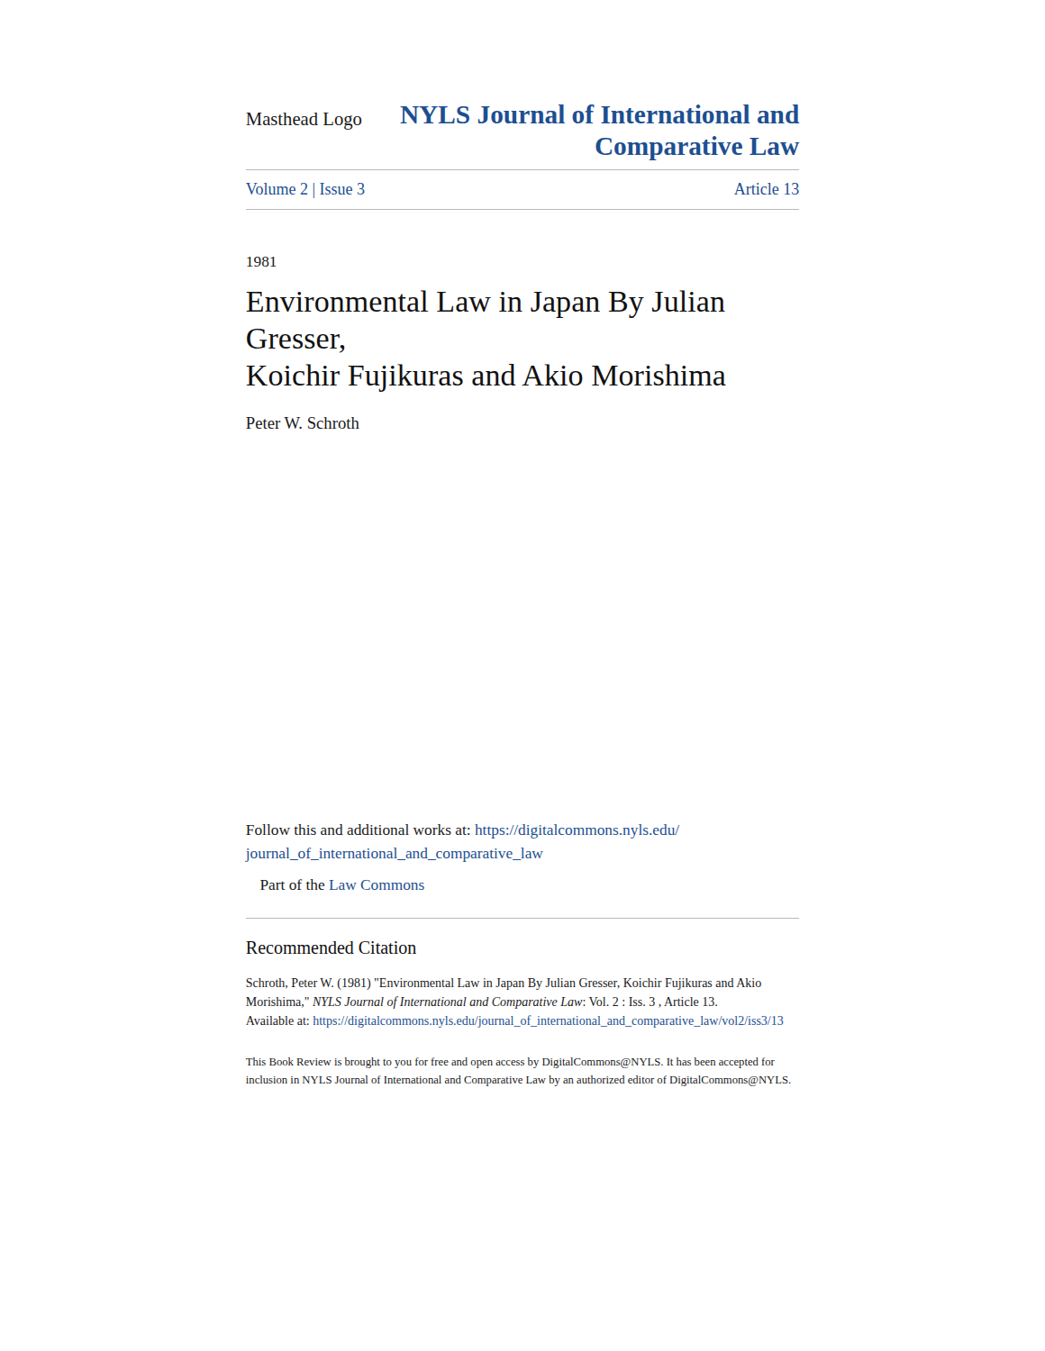Masthead Logo
NYLS Journal of International and
Comparative Law
Volume 2|Issue 3
Article 13
1981
Environmental Law in Japan By Julian Gresser,
Koichir Fujikuras and Akio Morishima
Peter W. Schroth
Follow this and additional works at: https://digitalcommons.nyls.edu/
journal_of_international_and_comparative_law
Part of the Law Commons
Recommended Citation
Schroth, Peter W. (1981) "Environmental Law in Japan By Julian Gresser, Koichir Fujikuras and Akio Morishima," NYLS Journal of International and Comparative Law: Vol. 2 : Iss. 3 , Article 13.
Available at: https://digitalcommons.nyls.edu/journal_of_international_and_comparative_law/vol2/iss3/13
This Book Review is brought to you for free and open access by DigitalCommons@NYLS. It has been accepted for inclusion in NYLS Journal of International and Comparative Law by an authorized editor of DigitalCommons@NYLS.